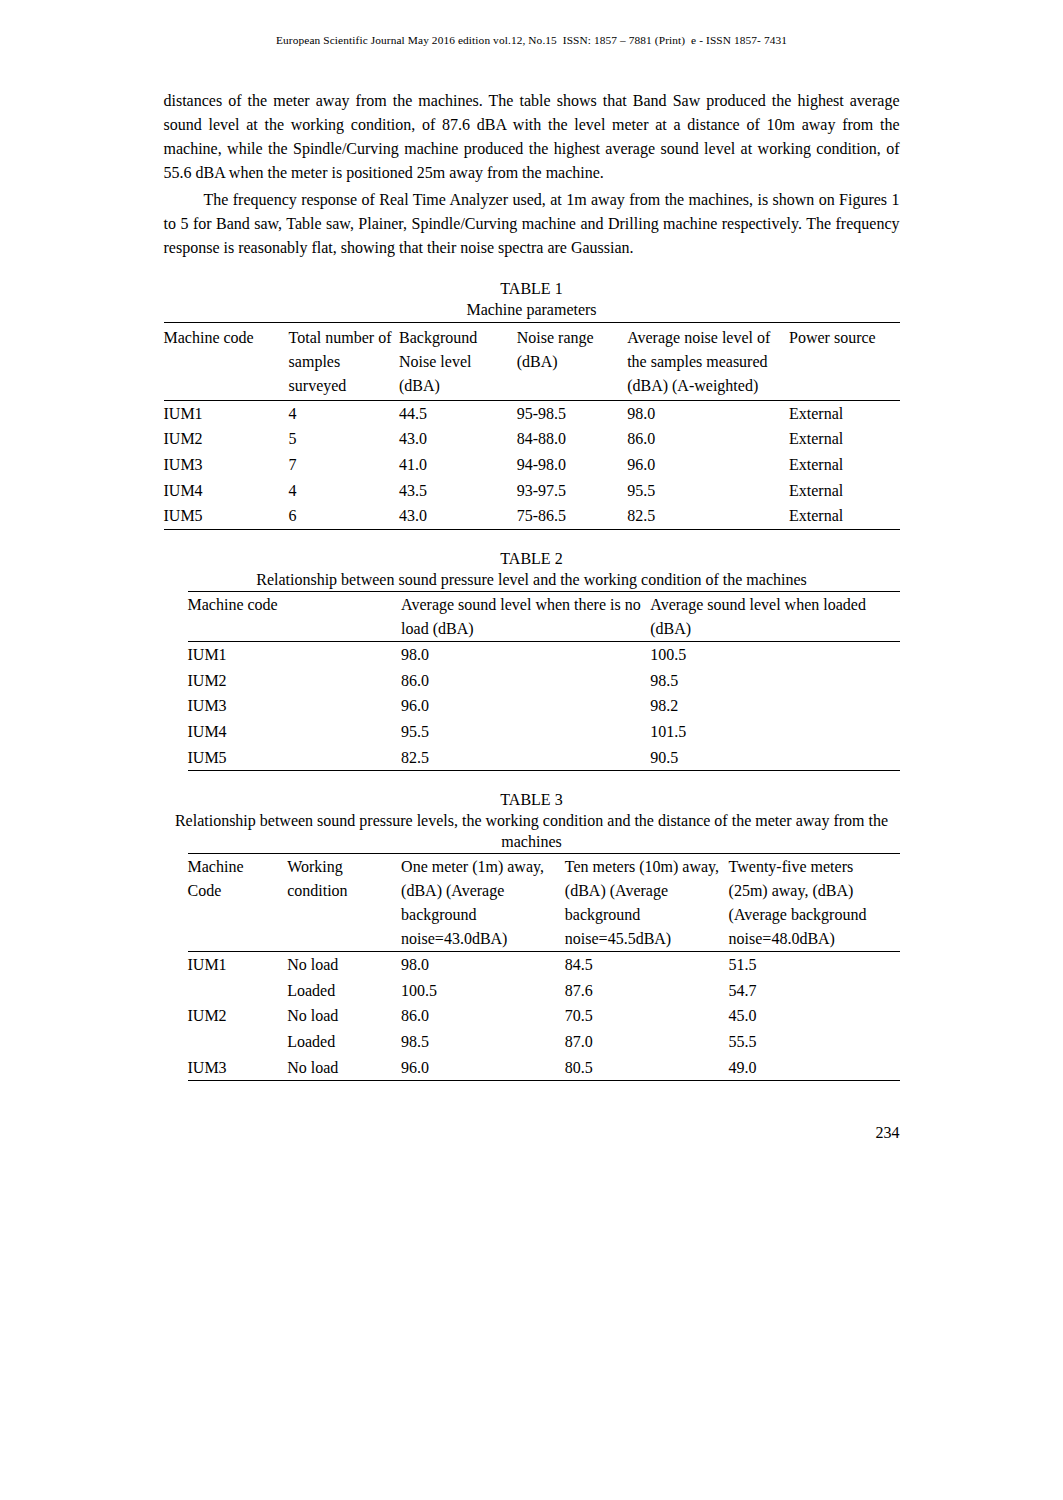European Scientific Journal May 2016 edition vol.12, No.15 ISSN: 1857 – 7881 (Print) e - ISSN 1857- 7431
distances of the meter away from the machines. The table shows that Band Saw produced the highest average sound level at the working condition, of 87.6 dBA with the level meter at a distance of 10m away from the machine, while the Spindle/Curving machine produced the highest average sound level at working condition, of 55.6 dBA when the meter is positioned 25m away from the machine.
The frequency response of Real Time Analyzer used, at 1m away from the machines, is shown on Figures 1 to 5 for Band saw, Table saw, Plainer, Spindle/Curving machine and Drilling machine respectively. The frequency response is reasonably flat, showing that their noise spectra are Gaussian.
TABLE 1 Machine parameters
| Machine code | Total number of samples surveyed | Background Noise level (dBA) | Noise range (dBA) | Average noise level of the samples measured (dBA) (A-weighted) | Power source |
| --- | --- | --- | --- | --- | --- |
| IUM1 | 4 | 44.5 | 95-98.5 | 98.0 | External |
| IUM2 | 5 | 43.0 | 84-88.0 | 86.0 | External |
| IUM3 | 7 | 41.0 | 94-98.0 | 96.0 | External |
| IUM4 | 4 | 43.5 | 93-97.5 | 95.5 | External |
| IUM5 | 6 | 43.0 | 75-86.5 | 82.5 | External |
TABLE 2 Relationship between sound pressure level and the working condition of the machines
| Machine code | Average sound level when there is no load (dBA) | Average sound level when loaded (dBA) |
| --- | --- | --- |
| IUM1 | 98.0 | 100.5 |
| IUM2 | 86.0 | 98.5 |
| IUM3 | 96.0 | 98.2 |
| IUM4 | 95.5 | 101.5 |
| IUM5 | 82.5 | 90.5 |
TABLE 3 Relationship between sound pressure levels, the working condition and the distance of the meter away from the machines
| Machine Code | Working condition | One meter (1m) away, (dBA) (Average background noise=43.0dBA) | Ten meters (10m) away, (dBA) (Average background noise=45.5dBA) | Twenty-five meters (25m) away, (dBA) (Average background noise=48.0dBA) |
| --- | --- | --- | --- | --- |
| IUM1 | No load | 98.0 | 84.5 | 51.5 |
| | Loaded | 100.5 | 87.6 | 54.7 |
| IUM2 | No load | 86.0 | 70.5 | 45.0 |
| | Loaded | 98.5 | 87.0 | 55.5 |
| IUM3 | No load | 96.0 | 80.5 | 49.0 |
234